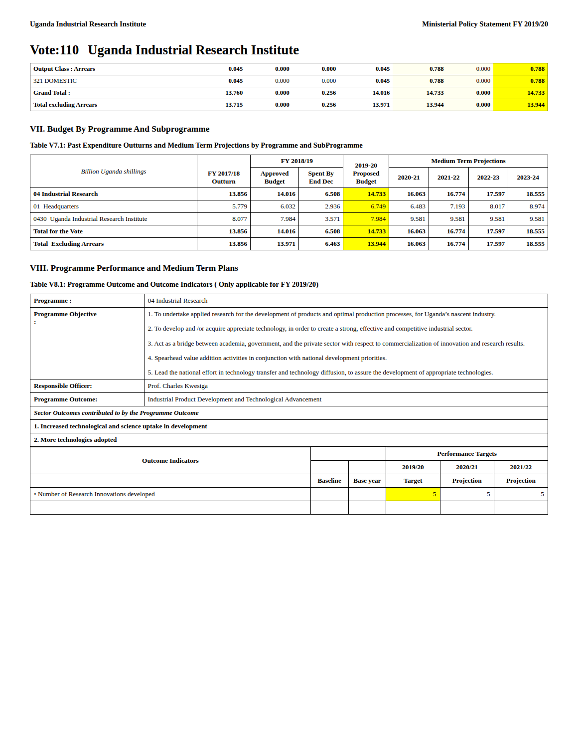Uganda Industrial Research Institute
Ministerial Policy Statement FY 2019/20
Vote:110 Uganda Industrial Research Institute
| Output Class : Arrears | 0.045 | 0.000 | 0.000 | 0.045 | 0.788 | 0.000 | 0.788 |
| 321 DOMESTIC | 0.045 | 0.000 | 0.000 | 0.045 | 0.788 | 0.000 | 0.788 |
| Grand Total : | 13.760 | 0.000 | 0.256 | 14.016 | 14.733 | 0.000 | 14.733 |
| Total excluding Arrears | 13.715 | 0.000 | 0.256 | 13.971 | 13.944 | 0.000 | 13.944 |
VII. Budget By Programme And Subprogramme
Table V7.1: Past Expenditure Outturns and Medium Term Projections by Programme and SubProgramme
| Billion Uganda shillings | FY 2017/18 Outturn | FY 2018/19 | 2019-20 Proposed Budget | Medium Term Projections |
| Approved Budget | Spent By End Dec | 2020-21 | 2021-22 | 2022-23 | 2023-24 |
| 04 Industrial Research | 13.856 | 14.016 | 6.508 | 14.733 | 16.063 | 16.774 | 17.597 | 18.555 |
| 01 Headquarters | 5.779 | 6.032 | 2.936 | 6.749 | 6.483 | 7.193 | 8.017 | 8.974 |
| 0430 Uganda Industrial Research Institute | 8.077 | 7.984 | 3.571 | 7.984 | 9.581 | 9.581 | 9.581 | 9.581 |
| Total for the Vote | 13.856 | 14.016 | 6.508 | 14.733 | 16.063 | 16.774 | 17.597 | 18.555 |
| Total Excluding Arrears | 13.856 | 13.971 | 6.463 | 13.944 | 16.063 | 16.774 | 17.597 | 18.555 |
VIII. Programme Performance and Medium Term Plans
Table V8.1: Programme Outcome and Outcome Indicators ( Only applicable for FY 2019/20)
| Programme : | 04 Industrial Research |
| Programme Objective : | 1. To undertake applied research for the development of products and optimal production processes, for Uganda’s nascent industry. 2. To develop and /or acquire appreciate technology, in order to create a strong, effective and competitive industrial sector. 3. Act as a bridge between academia, government, and the private sector with respect to commercialization of innovation and research results. 4. Spearhead value addition activities in conjunction with national development priorities. 5. Lead the national effort in technology transfer and technology diffusion, to assure the development of appropriate technologies. |
| Responsible Officer: | Prof. Charles Kwesiga |
| Programme Outcome: | Industrial Product Development and Technological Advancement |
| Sector Outcomes contributed to by the Programme Outcome |
| 1. Increased technological and science uptake in development |
| 2. More technologies adopted |
| Outcome Indicators | | Performance Targets |
| | | 2019/20 | 2020/21 | 2021/22 |
| | Baseline | Base year | Target | Projection | Projection |
| • Number of Research Innovations developed | | | 5 | 5 | 5 |